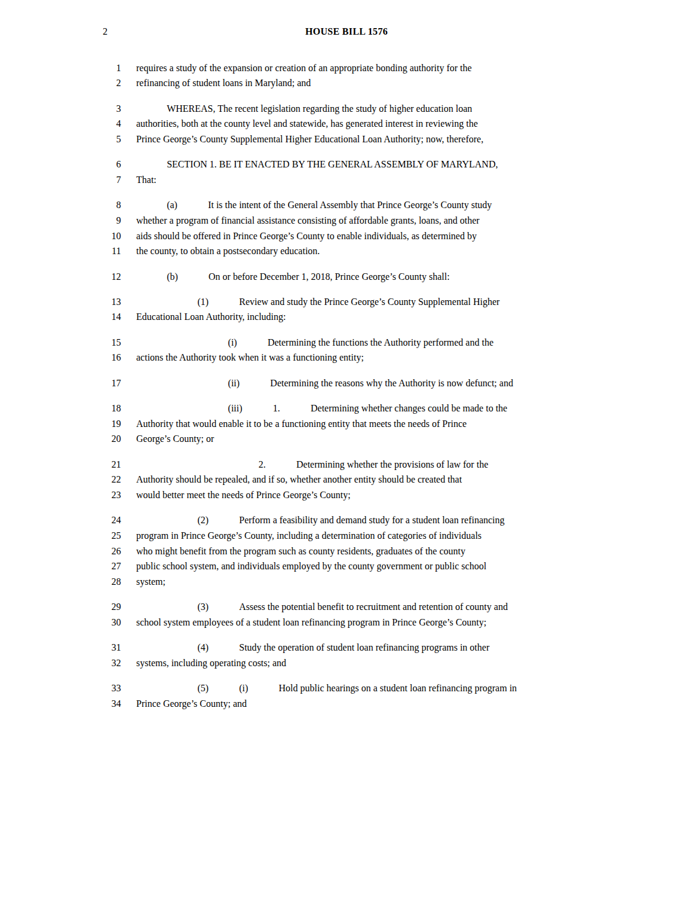2
HOUSE BILL 1576
1
requires a study of the expansion or creation of an appropriate bonding authority for the
2
refinancing of student loans in Maryland; and
3
WHEREAS, The recent legislation regarding the study of higher education loan
4
authorities, both at the county level and statewide, has generated interest in reviewing the
5
Prince George’s County Supplemental Higher Educational Loan Authority; now, therefore,
6
SECTION 1. BE IT ENACTED BY THE GENERAL ASSEMBLY OF MARYLAND,
7
That:
8
(a) It is the intent of the General Assembly that Prince George’s County study
9
whether a program of financial assistance consisting of affordable grants, loans, and other
10
aids should be offered in Prince George’s County to enable individuals, as determined by
11
the county, to obtain a postsecondary education.
12
(b) On or before December 1, 2018, Prince George’s County shall:
13
(1) Review and study the Prince George’s County Supplemental Higher
14
Educational Loan Authority, including:
15
(i) Determining the functions the Authority performed and the
16
actions the Authority took when it was a functioning entity;
17
(ii) Determining the reasons why the Authority is now defunct; and
18
(iii) 1. Determining whether changes could be made to the
19
Authority that would enable it to be a functioning entity that meets the needs of Prince
20
George’s County; or
21
2. Determining whether the provisions of law for the
22
Authority should be repealed, and if so, whether another entity should be created that
23
would better meet the needs of Prince George’s County;
24
(2) Perform a feasibility and demand study for a student loan refinancing
25
program in Prince George’s County, including a determination of categories of individuals
26
who might benefit from the program such as county residents, graduates of the county
27
public school system, and individuals employed by the county government or public school
28
system;
29
(3) Assess the potential benefit to recruitment and retention of county and
30
school system employees of a student loan refinancing program in Prince George’s County;
31
(4) Study the operation of student loan refinancing programs in other
32
systems, including operating costs; and
33
(5) (i) Hold public hearings on a student loan refinancing program in
34
Prince George’s County; and